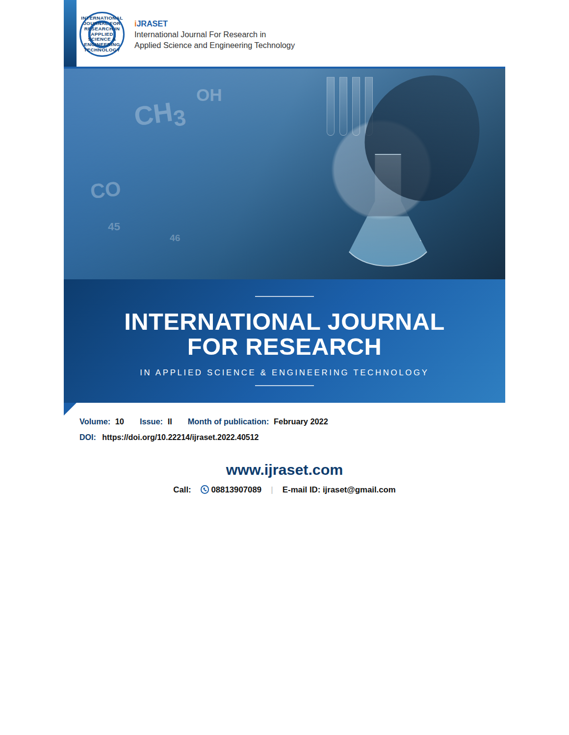International Journal For Research in Applied Science & Engineering Technology
iJRASET
International Journal For Research in
Applied Science and Engineering Technology
CH3 OH CO 45 46
INTERNATIONAL JOURNAL
FOR RESEARCH
In Applied Science & Engineering Technology
Volume:
10
Issue:
II
Month of publication:
February 2022
DOI: https://doi.org/10.22214/ijraset.2022.40512
www.ijraset.com
Call: 08813907089 | E-mail ID: ijraset@gmail.com